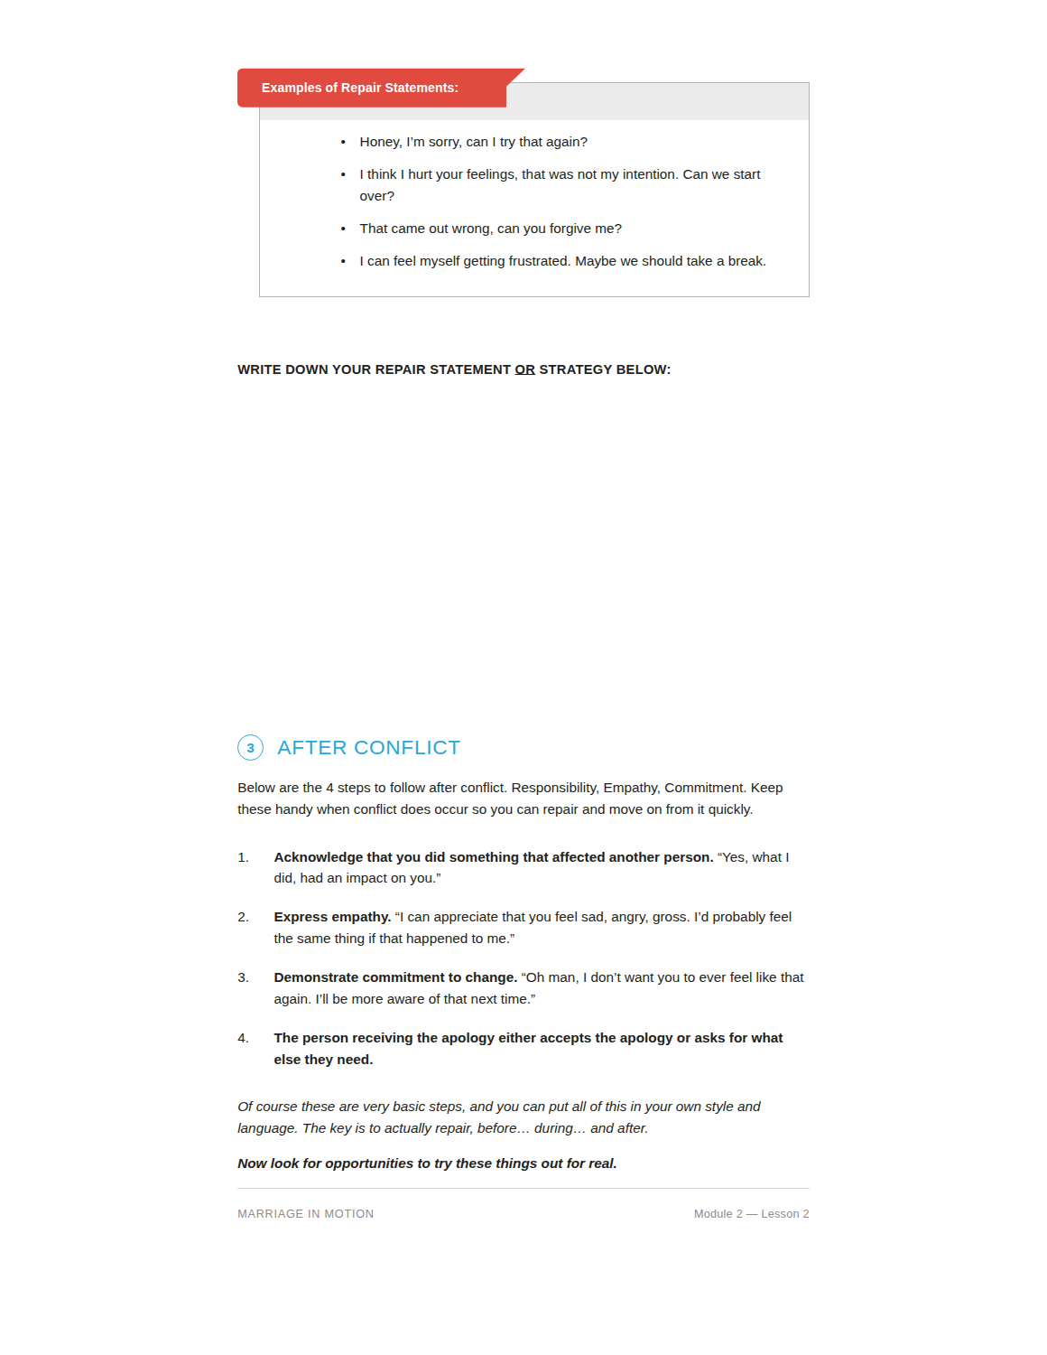Examples of Repair Statements:
Honey, I’m sorry, can I try that again?
I think I hurt your feelings, that was not my intention. Can we start over?
That came out wrong, can you forgive me?
I can feel myself getting frustrated. Maybe we should take a break.
WRITE DOWN YOUR REPAIR STATEMENT OR STRATEGY BELOW:
3
After Conflict
Below are the 4 steps to follow after conflict. Responsibility, Empathy, Commitment. Keep these handy when conflict does occur so you can repair and move on from it quickly.
Acknowledge that you did something that affected another person. “Yes, what I did, had an impact on you.”
Express empathy. “I can appreciate that you feel sad, angry, gross. I’d probably feel the same thing if that happened to me.”
Demonstrate commitment to change. “Oh man, I don’t want you to ever feel like that again. I’ll be more aware of that next time.”
The person receiving the apology either accepts the apology or asks for what else they need.
Of course these are very basic steps, and you can put all of this in your own style and language. The key is to actually repair, before… during… and after.
Now look for opportunities to try these things out for real.
Marriage in Motion Module 2 — Lesson 2